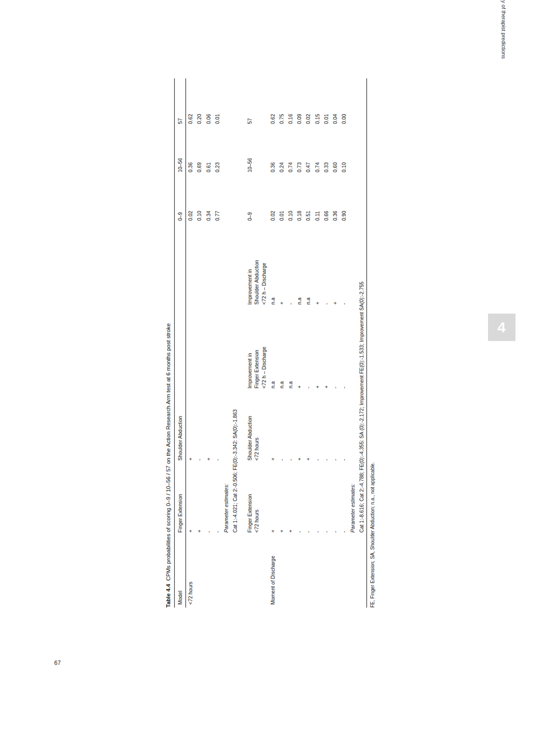Chapter 4 | Accuracy of therapist predictions
4
67
Table 4.4 CPMs probabilities of scoring 0–9 / 10–56 / 57 on the Action Research Arm test at 6 months post stroke
| Model | Finger Extension | Shoulder Abduction | | | 0–9 | 10–56 | 57 |
| --- | --- | --- | --- | --- | --- | --- | --- |
| <72 hours | + | + | | | 0.02 | 0.36 | 0.62 |
| | + | - | | | 0.10 | 0.69 | 0.20 |
| | - | + | | | 0.34 | 0.61 | 0.06 |
| | - | - | | | 0.77 | 0.23 | 0.01 |
| | Parameter estimates: |
| | Cat 1:-4.021; Cat 2:-0.506; FE(0):-3.342: SA(0):-1.863 |
| | Finger Extension <72 hours | Shoulder Abduction <72 hours | Improvement in Finger Extension <72 h – Discharge | Improvement in Shoulder Abduction <72 h – Discharge | 0–9 | 10–56 | 57 |
| Moment of Discharge | + | + | n.a | n.a | 0.02 | 0.36 | 0.62 |
| | + | - | n.a | + | 0.01 | 0.24 | 0.75 |
| | + | - | n.a | - | 0.10 | 0.74 | 0.16 |
| | - | + | + | n.a | 0.18 | 0.73 | 0.09 |
| | - | + | - | n.a | 0.51 | 0.47 | 0.02 |
| | - | - | + | + | 0.11 | 0.74 | 0.15 |
| | - | - | + | - | 0.66 | 0.33 | 0.01 |
| | - | - | - | + | 0.36 | 0.60 | 0.04 |
| | - | - | - | - | 0.90 | 0.10 | 0.00 |
| | Parameter estimates: |
| | Cat 1:-8.616; Cat 2:-4.788; FE(0):-4.355: SA (0):-2.172; Improvement FE(0):-1.533; Improvement SA(0):-2.755 |
FE, Finger Extension; SA, Shoulder Abduction; n.a., not applicable.